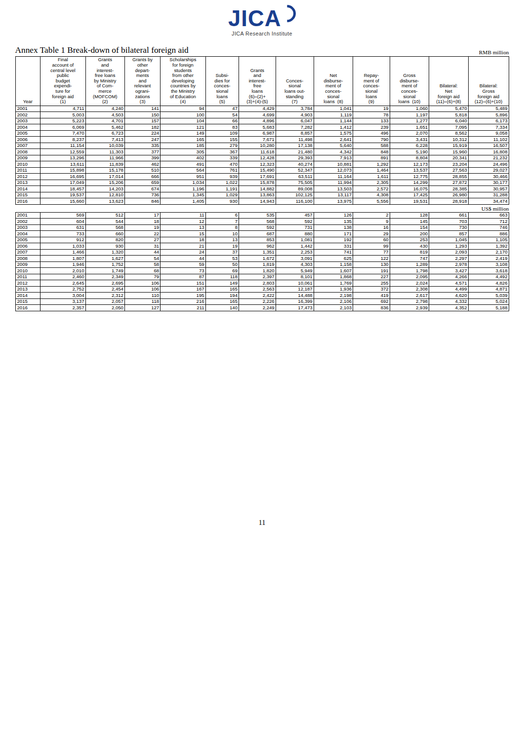JICA
JICA Research Institute
Annex Table 1 Break-down of bilateral foreign aid
RMB million
| Year | Final account of central level public budget expendi- ture for foreign aid (1) | Grants and interest- free loans by Ministry of Com- merce (MOFCOM) (2) | Grants by other depart- ments and relevant ograni- zations (3) | Scholarships for foreign students from other developing countries by the Ministry of Education (4) | Subsi- dies for conces- sional loans (5) | Grants and interest- free loans (6)=(2)+ (3)+(4)-(5) | Conces- sional loans out- standing (7) | Net disburse- ment of conces- sional loans (8) | Repay- ment of conces- sional loans (9) | Gross disburse- ment of conces- sional loans (10) | Bilateral: Net foreign aid (11)=(6)+(8) | Bilateral: Gross foreign aid (12)=(6)+(10) |
| --- | --- | --- | --- | --- | --- | --- | --- | --- | --- | --- | --- | --- |
| 2001 | 4,711 | 4,240 | 141 | 94 | 47 | 4,429 | 3,784 | 1,041 | 19 | 1,060 | 5,470 | 5,489 |
| 2002 | 5,003 | 4,503 | 150 | 100 | 54 | 4,699 | 4,903 | 1,119 | 78 | 1,197 | 5,818 | 5,896 |
| 2003 | 5,223 | 4,701 | 157 | 104 | 66 | 4,896 | 6,047 | 1,144 | 133 | 1,277 | 6,040 | 6,173 |
| 2004 | 6,069 | 5,462 | 182 | 121 | 83 | 5,683 | 7,282 | 1,412 | 239 | 1,651 | 7,095 | 7,334 |
| 2005 | 7,470 | 6,723 | 224 | 149 | 109 | 6,987 | 8,857 | 1,575 | 496 | 2,070 | 8,562 | 9,058 |
| 2006 | 8,237 | 7,413 | 247 | 165 | 155 | 7,671 | 11,498 | 2,641 | 790 | 3,431 | 10,312 | 11,102 |
| 2007 | 11,154 | 10,039 | 335 | 185 | 279 | 10,280 | 17,138 | 5,640 | 588 | 6,228 | 15,919 | 16,507 |
| 2008 | 12,559 | 11,303 | 377 | 305 | 367 | 11,618 | 21,480 | 4,342 | 848 | 5,190 | 15,960 | 16,808 |
| 2009 | 13,296 | 11,966 | 399 | 402 | 339 | 12,428 | 29,393 | 7,913 | 891 | 8,804 | 20,341 | 21,232 |
| 2010 | 13,611 | 11,839 | 462 | 491 | 470 | 12,323 | 40,274 | 10,881 | 1,292 | 12,173 | 23,204 | 24,496 |
| 2011 | 15,898 | 15,178 | 510 | 564 | 761 | 15,490 | 52,347 | 12,073 | 1,464 | 13,537 | 27,563 | 29,027 |
| 2012 | 16,695 | 17,014 | 666 | 951 | 939 | 17,691 | 63,511 | 11,164 | 1,611 | 12,775 | 28,855 | 30,466 |
| 2013 | 17,049 | 15,206 | 659 | 1,034 | 1,022 | 15,878 | 75,505 | 11,994 | 2,305 | 14,299 | 27,872 | 30,177 |
| 2014 | 18,457 | 14,203 | 674 | 1,196 | 1,191 | 14,882 | 89,008 | 13,503 | 2,572 | 16,075 | 28,385 | 30,957 |
| 2015 | 19,537 | 12,810 | 736 | 1,345 | 1,029 | 13,863 | 102,125 | 13,117 | 4,308 | 17,425 | 26,980 | 31,288 |
| 2016 | 15,660 | 13,623 | 846 | 1,405 | 930 | 14,943 | 116,100 | 13,975 | 5,556 | 19,531 | 28,918 | 34,474 |
US$ million
| 2001 | 569 | 512 | 17 | 11 | 6 | 535 | 457 | 126 | 2 | 128 | 661 | 663 |
| 2002 | 604 | 544 | 18 | 12 | 7 | 568 | 592 | 135 | 9 | 145 | 703 | 712 |
| 2003 | 631 | 568 | 19 | 13 | 8 | 592 | 731 | 138 | 16 | 154 | 730 | 746 |
| 2004 | 733 | 660 | 22 | 15 | 10 | 687 | 880 | 171 | 29 | 200 | 857 | 886 |
| 2005 | 912 | 820 | 27 | 18 | 13 | 853 | 1,081 | 192 | 60 | 253 | 1,045 | 1,105 |
| 2006 | 1,033 | 930 | 31 | 21 | 19 | 962 | 1,442 | 331 | 99 | 430 | 1,293 | 1,392 |
| 2007 | 1,466 | 1,320 | 44 | 24 | 37 | 1,351 | 2,253 | 741 | 77 | 819 | 2,093 | 2,170 |
| 2008 | 1,807 | 1,627 | 54 | 44 | 53 | 1,672 | 3,091 | 625 | 122 | 747 | 2,297 | 2,419 |
| 2009 | 1,946 | 1,752 | 58 | 59 | 50 | 1,819 | 4,303 | 1,158 | 130 | 1,289 | 2,978 | 3,108 |
| 2010 | 2,010 | 1,749 | 68 | 73 | 69 | 1,820 | 5,949 | 1,607 | 191 | 1,798 | 3,427 | 3,618 |
| 2011 | 2,460 | 2,349 | 79 | 87 | 118 | 2,397 | 8,101 | 1,868 | 227 | 2,095 | 4,266 | 4,492 |
| 2012 | 2,645 | 2,695 | 106 | 151 | 149 | 2,803 | 10,061 | 1,769 | 255 | 2,024 | 4,571 | 4,826 |
| 2013 | 2,752 | 2,454 | 106 | 167 | 165 | 2,563 | 12,187 | 1,936 | 372 | 2,308 | 4,499 | 4,871 |
| 2014 | 3,004 | 2,312 | 110 | 195 | 194 | 2,422 | 14,488 | 2,198 | 419 | 2,617 | 4,620 | 5,039 |
| 2015 | 3,137 | 2,057 | 118 | 216 | 165 | 2,226 | 16,399 | 2,106 | 692 | 2,798 | 4,332 | 5,024 |
| 2016 | 2,357 | 2,050 | 127 | 211 | 140 | 2,249 | 17,473 | 2,103 | 836 | 2,939 | 4,352 | 5,188 |
11